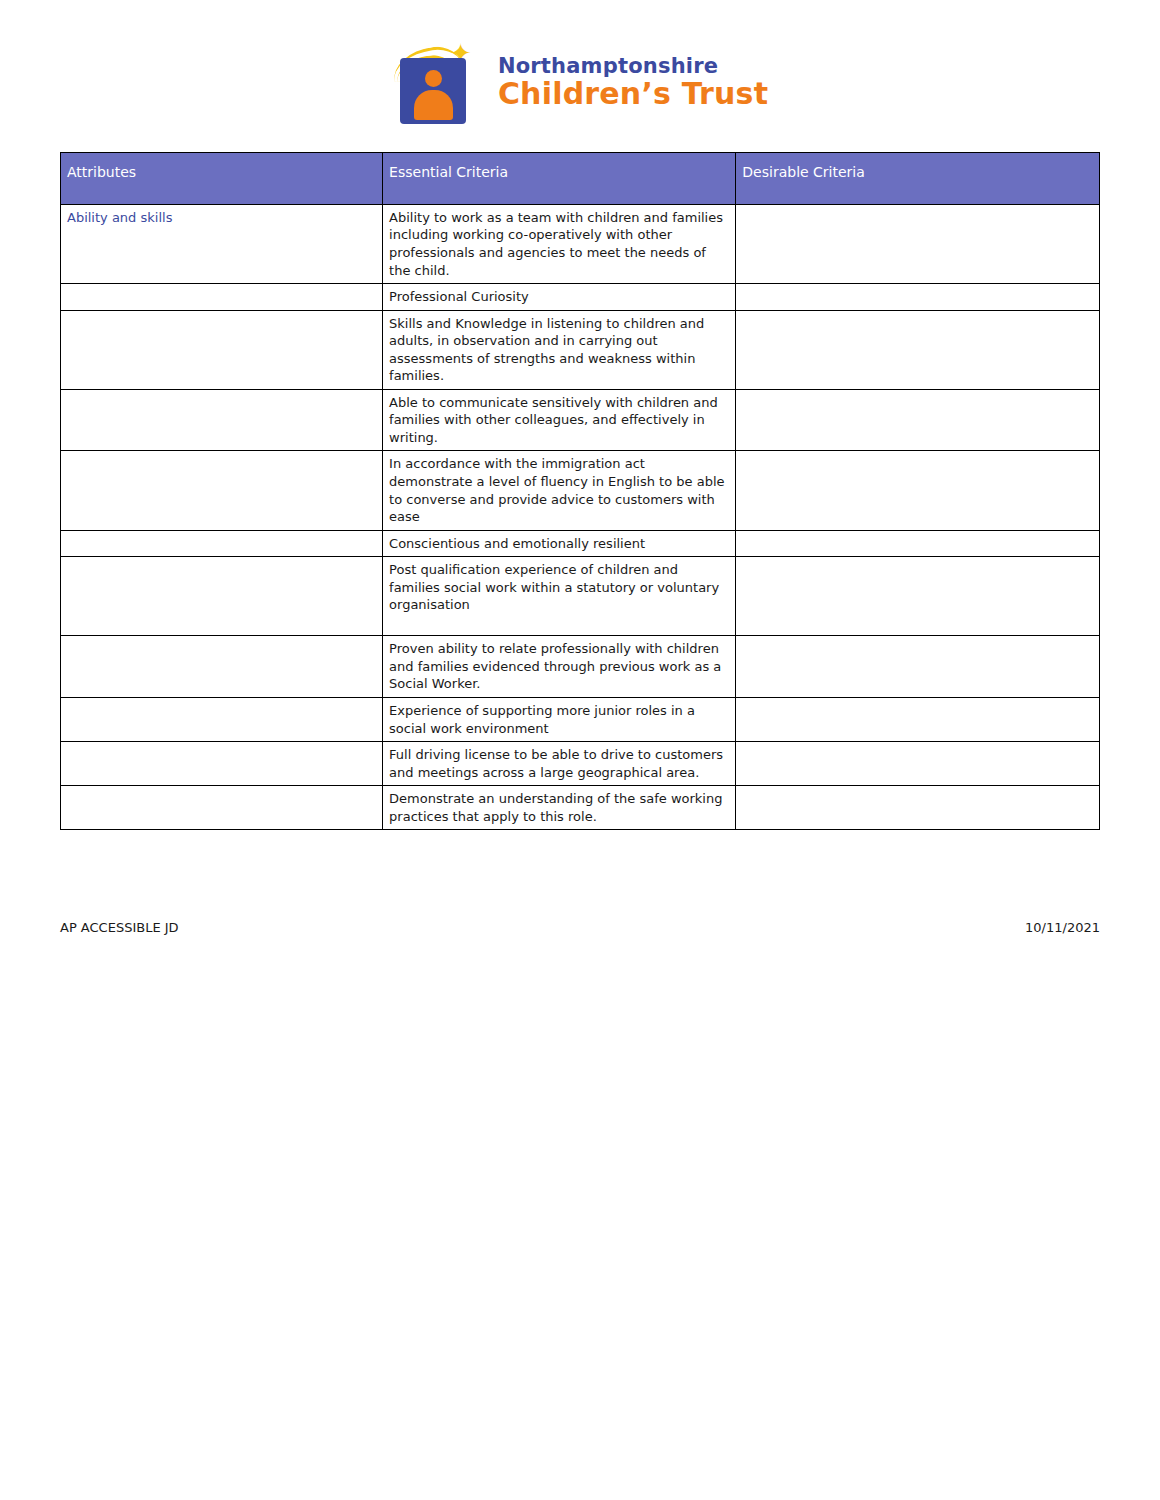✦ Northamptonshire
Children’s Trust
| Attributes | Essential Criteria | Desirable Criteria |
| --- | --- | --- |
| Ability and skills | Ability to work as a team with children and families including working co-operatively with other professionals and agencies to meet the needs of the child. | |
| | Professional Curiosity | |
| | Skills and Knowledge in listening to children and adults, in observation and in carrying out assessments of strengths and weakness within families. | |
| | Able to communicate sensitively with children and families with other colleagues, and effectively in writing. | |
| | In accordance with the immigration act demonstrate a level of fluency in English to be able to converse and provide advice to customers with ease | |
| | Conscientious and emotionally resilient | |
| | Post qualification experience of children and families social work within a statutory or voluntary organisation | |
| | Proven ability to relate professionally with children and families evidenced through previous work as a Social Worker. | |
| | Experience of supporting more junior roles in a social work environment | |
| | Full driving license to be able to drive to customers and meetings across a large geographical area. | |
| | Demonstrate an understanding of the safe working practices that apply to this role. | |
AP ACCESSIBLE JD 10/11/2021